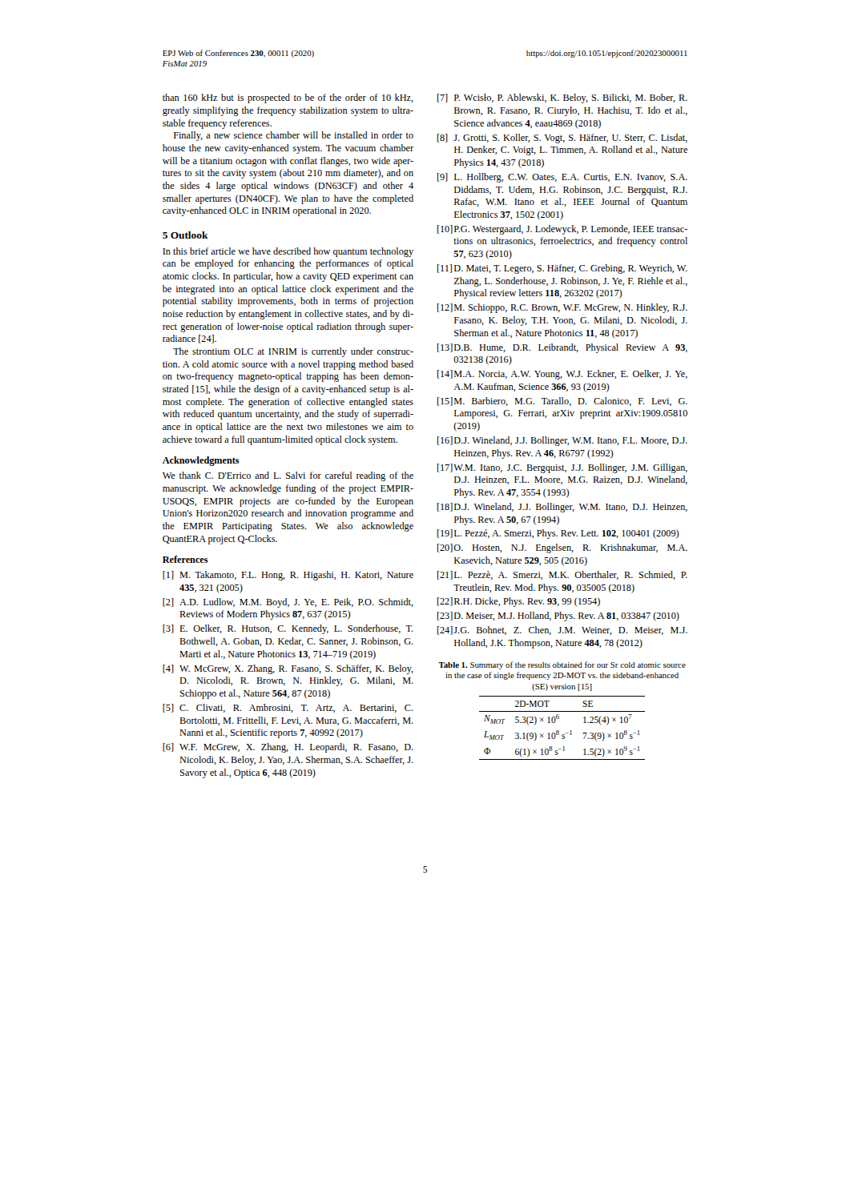EPJ Web of Conferences 230, 00011 (2020)
FisMat 2019
https://doi.org/10.1051/epjconf/202023000011
than 160 kHz but is prospected to be of the order of 10 kHz, greatly simplifying the frequency stabilization system to ultra-stable frequency references.
Finally, a new science chamber will be installed in order to house the new cavity-enhanced system. The vacuum chamber will be a titanium octagon with conflat flanges, two wide apertures to sit the cavity system (about 210 mm diameter), and on the sides 4 large optical windows (DN63CF) and other 4 smaller apertures (DN40CF). We plan to have the completed cavity-enhanced OLC in INRIM operational in 2020.
5 Outlook
In this brief article we have described how quantum technology can be employed for enhancing the performances of optical atomic clocks. In particular, how a cavity QED experiment can be integrated into an optical lattice clock experiment and the potential stability improvements, both in terms of projection noise reduction by entanglement in collective states, and by direct generation of lower-noise optical radiation through superradiance [24].
The strontium OLC at INRIM is currently under construction. A cold atomic source with a novel trapping method based on two-frequency magneto-optical trapping has been demonstrated [15], while the design of a cavity-enhanced setup is almost complete. The generation of collective entangled states with reduced quantum uncertainty, and the study of superradiance in optical lattice are the next two milestones we aim to achieve toward a full quantum-limited optical clock system.
Acknowledgments
We thank C. D'Errico and L. Salvi for careful reading of the manuscript. We acknowledge funding of the project EMPIR-USOQS, EMPIR projects are co-funded by the European Union's Horizon2020 research and innovation programme and the EMPIR Participating States. We also acknowledge QuantERA project Q-Clocks.
References
M. Takamoto, F.L. Hong, R. Higashi, H. Katori, Nature 435, 321 (2005)
A.D. Ludlow, M.M. Boyd, J. Ye, E. Peik, P.O. Schmidt, Reviews of Modern Physics 87, 637 (2015)
E. Oelker, R. Hutson, C. Kennedy, L. Sonderhouse, T. Bothwell, A. Goban, D. Kedar, C. Sanner, J. Robinson, G. Marti et al., Nature Photonics 13, 714–719 (2019)
W. McGrew, X. Zhang, R. Fasano, S. Schäffer, K. Beloy, D. Nicolodi, R. Brown, N. Hinkley, G. Milani, M. Schioppo et al., Nature 564, 87 (2018)
C. Clivati, R. Ambrosini, T. Artz, A. Bertarini, C. Bortolotti, M. Frittelli, F. Levi, A. Mura, G. Maccaferri, M. Nanni et al., Scientific reports 7, 40992 (2017)
W.F. McGrew, X. Zhang, H. Leopardi, R. Fasano, D. Nicolodi, K. Beloy, J. Yao, J.A. Sherman, S.A. Schaeffer, J. Savory et al., Optica 6, 448 (2019)
P. Wcisło, P. Ablewski, K. Beloy, S. Bilicki, M. Bober, R. Brown, R. Fasano, R. Ciuryło, H. Hachisu, T. Ido et al., Science advances 4, eaau4869 (2018)
J. Grotti, S. Koller, S. Vogt, S. Häfner, U. Sterr, C. Lisdat, H. Denker, C. Voigt, L. Timmen, A. Rolland et al., Nature Physics 14, 437 (2018)
L. Hollberg, C.W. Oates, E.A. Curtis, E.N. Ivanov, S.A. Diddams, T. Udem, H.G. Robinson, J.C. Bergquist, R.J. Rafac, W.M. Itano et al., IEEE Journal of Quantum Electronics 37, 1502 (2001)
P.G. Westergaard, J. Lodewyck, P. Lemonde, IEEE transactions on ultrasonics, ferroelectrics, and frequency control 57, 623 (2010)
D. Matei, T. Legero, S. Häfner, C. Grebing, R. Weyrich, W. Zhang, L. Sonderhouse, J. Robinson, J. Ye, F. Riehle et al., Physical review letters 118, 263202 (2017)
M. Schioppo, R.C. Brown, W.F. McGrew, N. Hinkley, R.J. Fasano, K. Beloy, T.H. Yoon, G. Milani, D. Nicolodi, J. Sherman et al., Nature Photonics 11, 48 (2017)
D.B. Hume, D.R. Leibrandt, Physical Review A 93, 032138 (2016)
M.A. Norcia, A.W. Young, W.J. Eckner, E. Oelker, J. Ye, A.M. Kaufman, Science 366, 93 (2019)
M. Barbiero, M.G. Tarallo, D. Calonico, F. Levi, G. Lamporesi, G. Ferrari, arXiv preprint arXiv:1909.05810 (2019)
D.J. Wineland, J.J. Bollinger, W.M. Itano, F.L. Moore, D.J. Heinzen, Phys. Rev. A 46, R6797 (1992)
W.M. Itano, J.C. Bergquist, J.J. Bollinger, J.M. Gilligan, D.J. Heinzen, F.L. Moore, M.G. Raizen, D.J. Wineland, Phys. Rev. A 47, 3554 (1993)
D.J. Wineland, J.J. Bollinger, W.M. Itano, D.J. Heinzen, Phys. Rev. A 50, 67 (1994)
L. Pezzé, A. Smerzi, Phys. Rev. Lett. 102, 100401 (2009)
O. Hosten, N.J. Engelsen, R. Krishnakumar, M.A. Kasevich, Nature 529, 505 (2016)
L. Pezzè, A. Smerzi, M.K. Oberthaler, R. Schmied, P. Treutlein, Rev. Mod. Phys. 90, 035005 (2018)
R.H. Dicke, Phys. Rev. 93, 99 (1954)
D. Meiser, M.J. Holland, Phys. Rev. A 81, 033847 (2010)
J.G. Bohnet, Z. Chen, J.M. Weiner, D. Meiser, M.J. Holland, J.K. Thompson, Nature 484, 78 (2012)
Table 1. Summary of the results obtained for our Sr cold atomic source in the case of single frequency 2D-MOT vs. the sideband-enhanced (SE) version [15]
| | 2D-MOT | SE |
| --- | --- | --- |
| N MOT | 5.3(2) × 10 6 | 1.25(4) × 10 7 |
| L MOT | 3.1(9) × 10 8 s −1 | 7.3(9) × 10 8 s −1 |
| Φ | 6(1) × 10 8 s −1 | 1.5(2) × 10 9 s −1 |
5